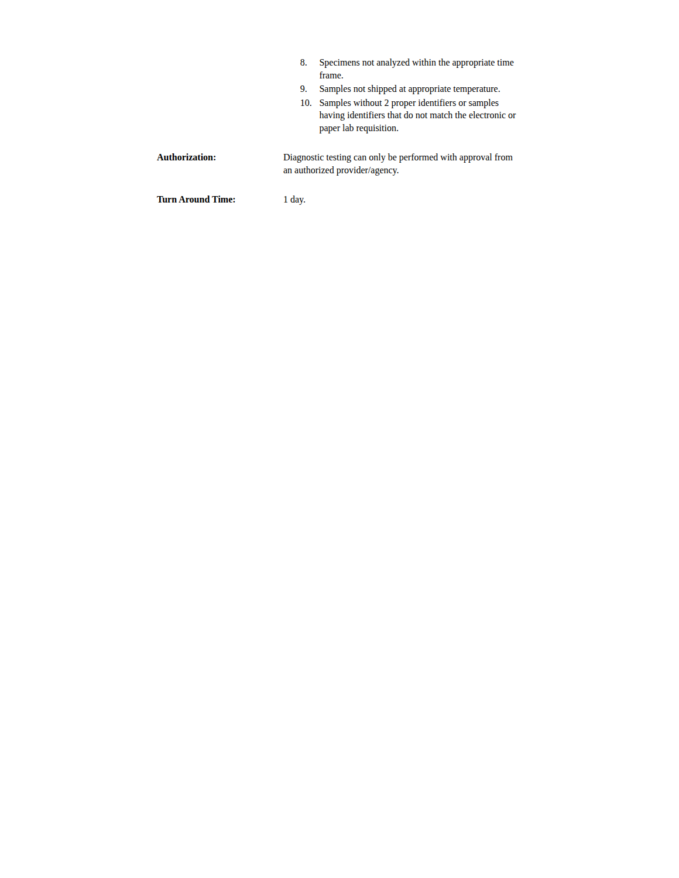8. Specimens not analyzed within the appropriate time frame.
9. Samples not shipped at appropriate temperature.
10. Samples without 2 proper identifiers or samples having identifiers that do not match the electronic or paper lab requisition.
Authorization:
Diagnostic testing can only be performed with approval from an authorized provider/agency.
Turn Around Time:
1 day.